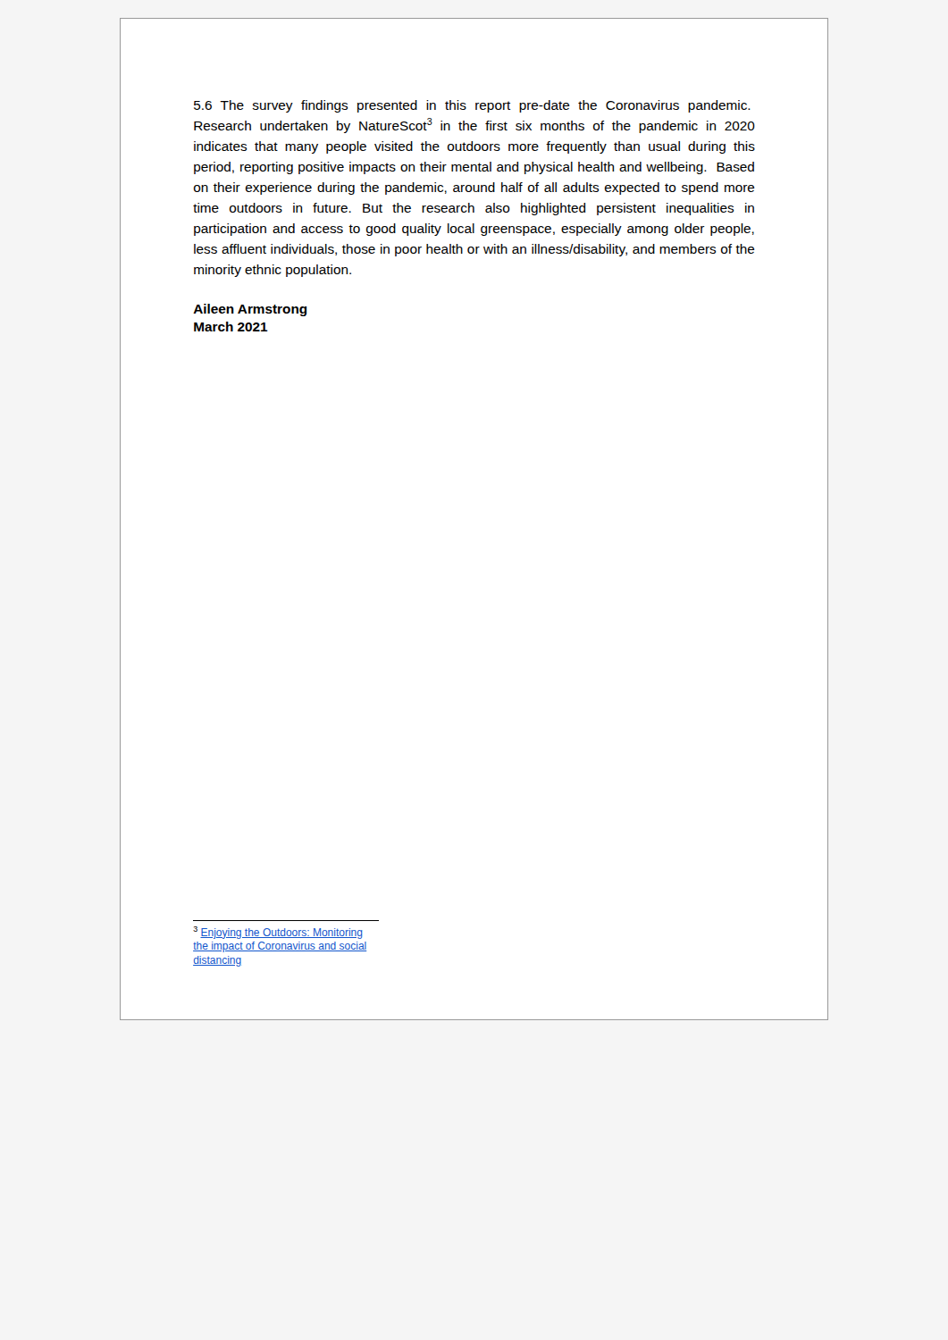5.6 The survey findings presented in this report pre-date the Coronavirus pandemic. Research undertaken by NatureScot3 in the first six months of the pandemic in 2020 indicates that many people visited the outdoors more frequently than usual during this period, reporting positive impacts on their mental and physical health and wellbeing. Based on their experience during the pandemic, around half of all adults expected to spend more time outdoors in future. But the research also highlighted persistent inequalities in participation and access to good quality local greenspace, especially among older people, less affluent individuals, those in poor health or with an illness/disability, and members of the minority ethnic population.
Aileen Armstrong
March 2021
3 Enjoying the Outdoors: Monitoring the impact of Coronavirus and social distancing